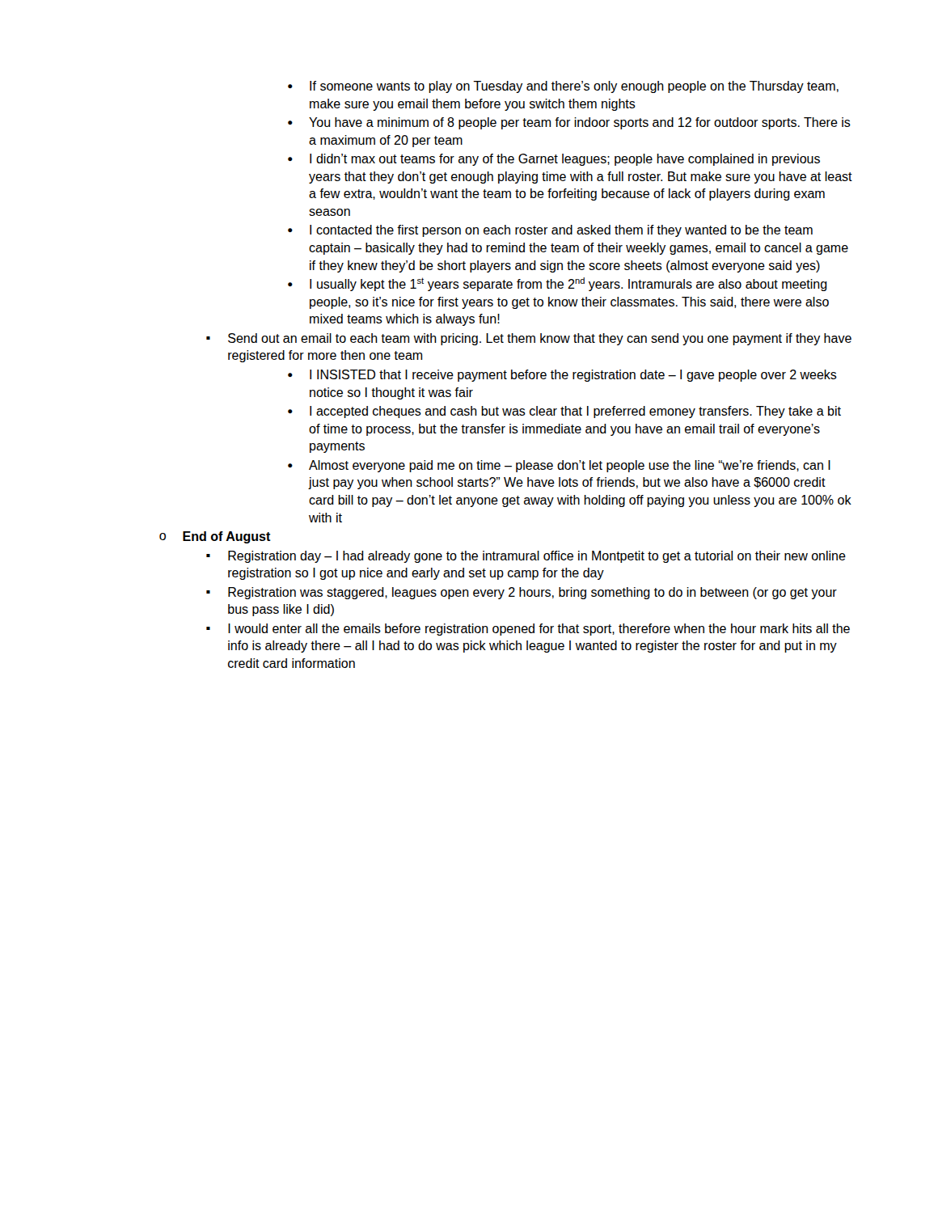If someone wants to play on Tuesday and there’s only enough people on the Thursday team, make sure you email them before you switch them nights
You have a minimum of 8 people per team for indoor sports and 12 for outdoor sports. There is a maximum of 20 per team
I didn’t max out teams for any of the Garnet leagues; people have complained in previous years that they don’t get enough playing time with a full roster. But make sure you have at least a few extra, wouldn’t want the team to be forfeiting because of lack of players during exam season
I contacted the first person on each roster and asked them if they wanted to be the team captain – basically they had to remind the team of their weekly games, email to cancel a game if they knew they’d be short players and sign the score sheets (almost everyone said yes)
I usually kept the 1st years separate from the 2nd years. Intramurals are also about meeting people, so it’s nice for first years to get to know their classmates. This said, there were also mixed teams which is always fun!
Send out an email to each team with pricing. Let them know that they can send you one payment if they have registered for more then one team
I INSISTED that I receive payment before the registration date – I gave people over 2 weeks notice so I thought it was fair
I accepted cheques and cash but was clear that I preferred emoney transfers. They take a bit of time to process, but the transfer is immediate and you have an email trail of everyone’s payments
Almost everyone paid me on time – please don’t let people use the line “we’re friends, can I just pay you when school starts?” We have lots of friends, but we also have a $6000 credit card bill to pay – don’t let anyone get away with holding off paying you unless you are 100% ok with it
End of August
Registration day – I had already gone to the intramural office in Montpetit to get a tutorial on their new online registration so I got up nice and early and set up camp for the day
Registration was staggered, leagues open every 2 hours, bring something to do in between (or go get your bus pass like I did)
I would enter all the emails before registration opened for that sport, therefore when the hour mark hits all the info is already there – all I had to do was pick which league I wanted to register the roster for and put in my credit card information